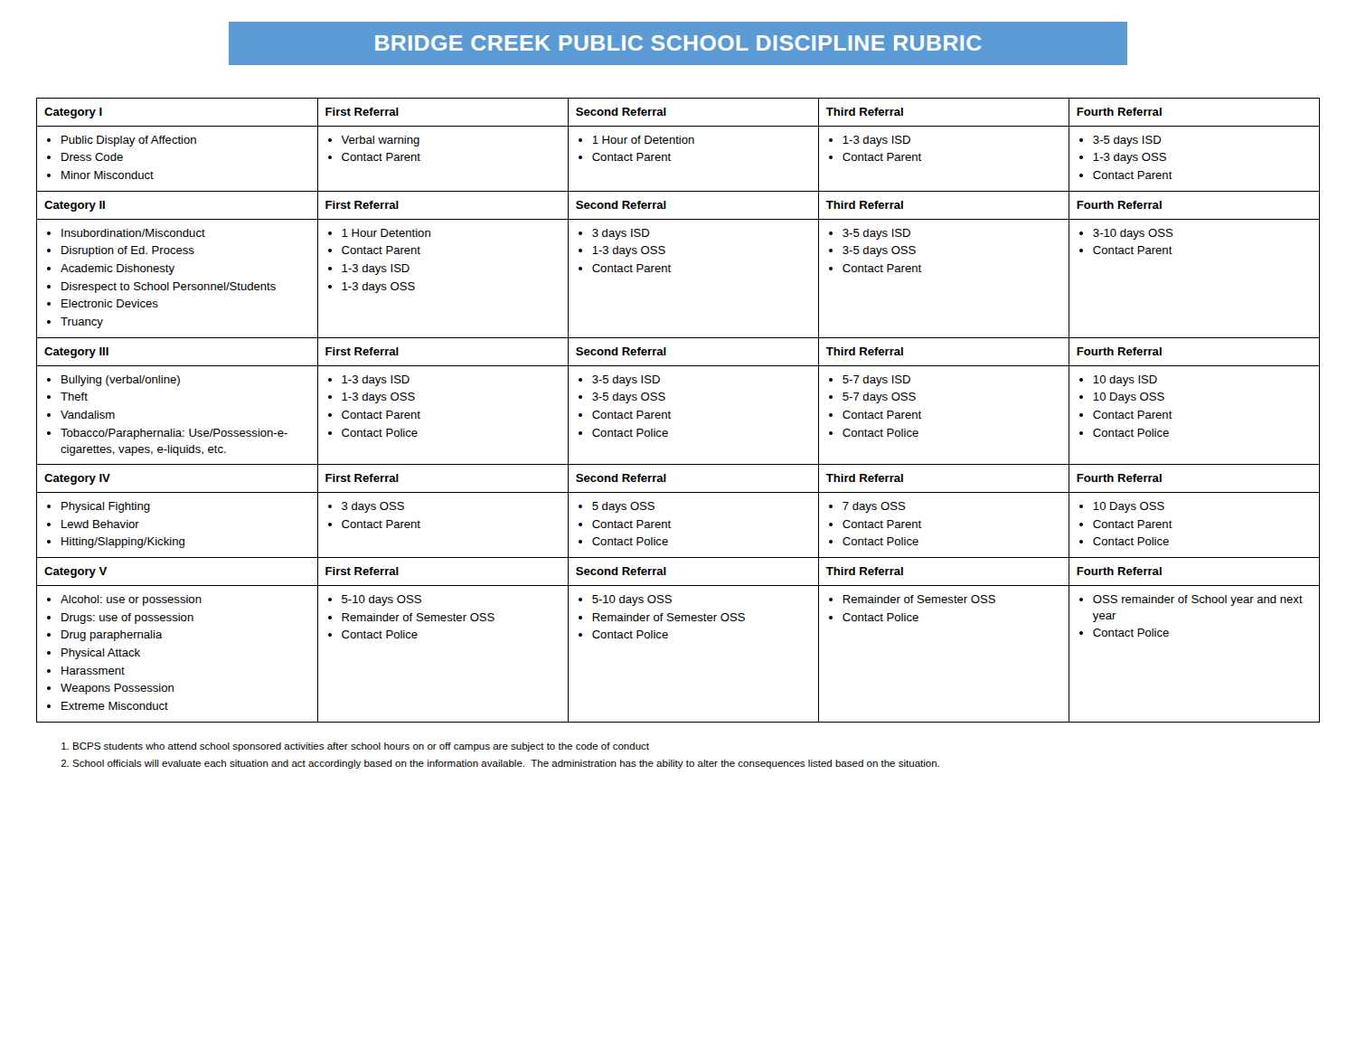BRIDGE CREEK PUBLIC SCHOOL DISCIPLINE RUBRIC
| Category I | First Referral | Second Referral | Third Referral | Fourth Referral |
| --- | --- | --- | --- | --- |
| Public Display of Affection Dress Code Minor Misconduct | Verbal warning Contact Parent | 1 Hour of Detention Contact Parent | 1-3 days ISD Contact Parent | 3-5 days ISD 1-3 days OSS Contact Parent |
| Category II | First Referral | Second Referral | Third Referral | Fourth Referral |
| Insubordination/Misconduct Disruption of Ed. Process Academic Dishonesty Disrespect to School Personnel/Students Electronic Devices Truancy | 1 Hour Detention Contact Parent 1-3 days ISD 1-3 days OSS | 3 days ISD 1-3 days OSS Contact Parent | 3-5 days ISD 3-5 days OSS Contact Parent | 3-10 days OSS Contact Parent |
| Category III | First Referral | Second Referral | Third Referral | Fourth Referral |
| Bullying (verbal/online) Theft Vandalism Tobacco/Paraphernalia: Use/Possession-e-cigarettes, vapes, e-liquids, etc. | 1-3 days ISD 1-3 days OSS Contact Parent Contact Police | 3-5 days ISD 3-5 days OSS Contact Parent Contact Police | 5-7 days ISD 5-7 days OSS Contact Parent Contact Police | 10 days ISD 10 Days OSS Contact Parent Contact Police |
| Category IV | First Referral | Second Referral | Third Referral | Fourth Referral |
| Physical Fighting Lewd Behavior Hitting/Slapping/Kicking | 3 days OSS Contact Parent | 5 days OSS Contact Parent Contact Police | 7 days OSS Contact Parent Contact Police | 10 Days OSS Contact Parent Contact Police |
| Category V | First Referral | Second Referral | Third Referral | Fourth Referral |
| Alcohol: use or possession Drugs: use of possession Drug paraphernalia Physical Attack Harassment Weapons Possession Extreme Misconduct | 5-10 days OSS Remainder of Semester OSS Contact Police | 5-10 days OSS Remainder of Semester OSS Contact Police | Remainder of Semester OSS Contact Police | OSS remainder of School year and next year Contact Police |
BCPS students who attend school sponsored activities after school hours on or off campus are subject to the code of conduct
School officials will evaluate each situation and act accordingly based on the information available. The administration has the ability to alter the consequences listed based on the situation.